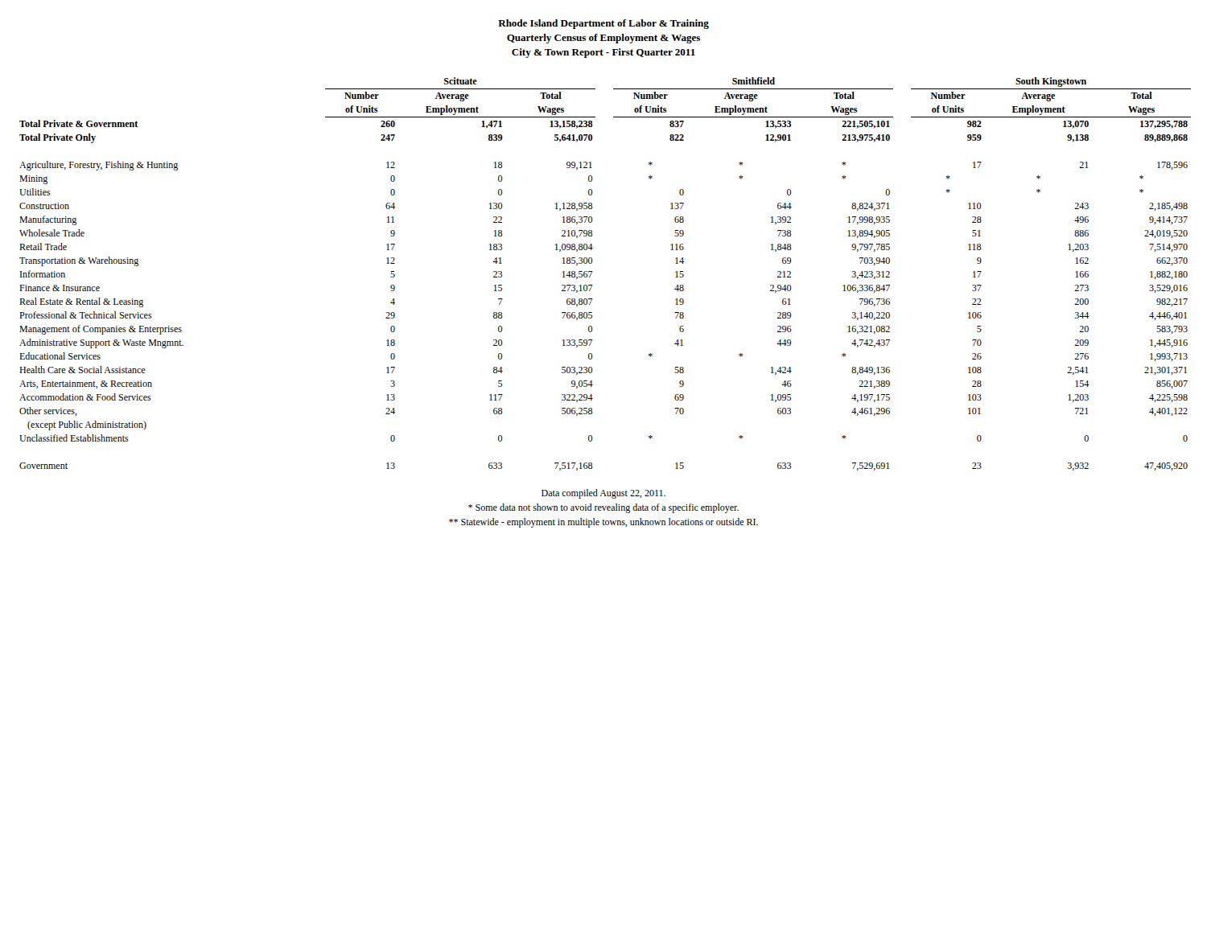Rhode Island Department of Labor & Training
Quarterly Census of Employment & Wages
City & Town Report - First Quarter 2011
| | Scituate | | Smithfield | | South Kingstown |
| --- | --- | --- | --- | --- | --- |
| | Number | Average | Total | | Number | Average | Total | | Number | Average | Total |
| | of Units | Employment | Wages | | of Units | Employment | Wages | | of Units | Employment | Wages |
| Total Private & Government | 260 | 1,471 | 13,158,238 | | 837 | 13,533 | 221,505,101 | | 982 | 13,070 | 137,295,788 |
| Total Private Only | 247 | 839 | 5,641,070 | | 822 | 12,901 | 213,975,410 | | 959 | 9,138 | 89,889,868 |
| Agriculture, Forestry, Fishing & Hunting | 12 | 18 | 99,121 | | * | * | * | | 17 | 21 | 178,596 |
| Mining | 0 | 0 | 0 | | * | * | * | | * | * | * |
| Utilities | 0 | 0 | 0 | | 0 | 0 | 0 | | * | * | * |
| Construction | 64 | 130 | 1,128,958 | | 137 | 644 | 8,824,371 | | 110 | 243 | 2,185,498 |
| Manufacturing | 11 | 22 | 186,370 | | 68 | 1,392 | 17,998,935 | | 28 | 496 | 9,414,737 |
| Wholesale Trade | 9 | 18 | 210,798 | | 59 | 738 | 13,894,905 | | 51 | 886 | 24,019,520 |
| Retail Trade | 17 | 183 | 1,098,804 | | 116 | 1,848 | 9,797,785 | | 118 | 1,203 | 7,514,970 |
| Transportation & Warehousing | 12 | 41 | 185,300 | | 14 | 69 | 703,940 | | 9 | 162 | 662,370 |
| Information | 5 | 23 | 148,567 | | 15 | 212 | 3,423,312 | | 17 | 166 | 1,882,180 |
| Finance & Insurance | 9 | 15 | 273,107 | | 48 | 2,940 | 106,336,847 | | 37 | 273 | 3,529,016 |
| Real Estate & Rental & Leasing | 4 | 7 | 68,807 | | 19 | 61 | 796,736 | | 22 | 200 | 982,217 |
| Professional & Technical Services | 29 | 88 | 766,805 | | 78 | 289 | 3,140,220 | | 106 | 344 | 4,446,401 |
| Management of Companies & Enterprises | 0 | 0 | 0 | | 6 | 296 | 16,321,082 | | 5 | 20 | 583,793 |
| Administrative Support & Waste Mngmnt. | 18 | 20 | 133,597 | | 41 | 449 | 4,742,437 | | 70 | 209 | 1,445,916 |
| Educational Services | 0 | 0 | 0 | | * | * | * | | 26 | 276 | 1,993,713 |
| Health Care & Social Assistance | 17 | 84 | 503,230 | | 58 | 1,424 | 8,849,136 | | 108 | 2,541 | 21,301,371 |
| Arts, Entertainment, & Recreation | 3 | 5 | 9,054 | | 9 | 46 | 221,389 | | 28 | 154 | 856,007 |
| Accommodation & Food Services | 13 | 117 | 322,294 | | 69 | 1,095 | 4,197,175 | | 103 | 1,203 | 4,225,598 |
| Other services, | 24 | 68 | 506,258 | | 70 | 603 | 4,461,296 | | 101 | 721 | 4,401,122 |
| (except Public Administration) | |
| Unclassified Establishments | 0 | 0 | 0 | | * | * | * | | 0 | 0 | 0 |
| Government | 13 | 633 | 7,517,168 | | 15 | 633 | 7,529,691 | | 23 | 3,932 | 47,405,920 |
Data compiled August 22, 2011.
* Some data not shown to avoid revealing data of a specific employer.
** Statewide - employment in multiple towns, unknown locations or outside RI.